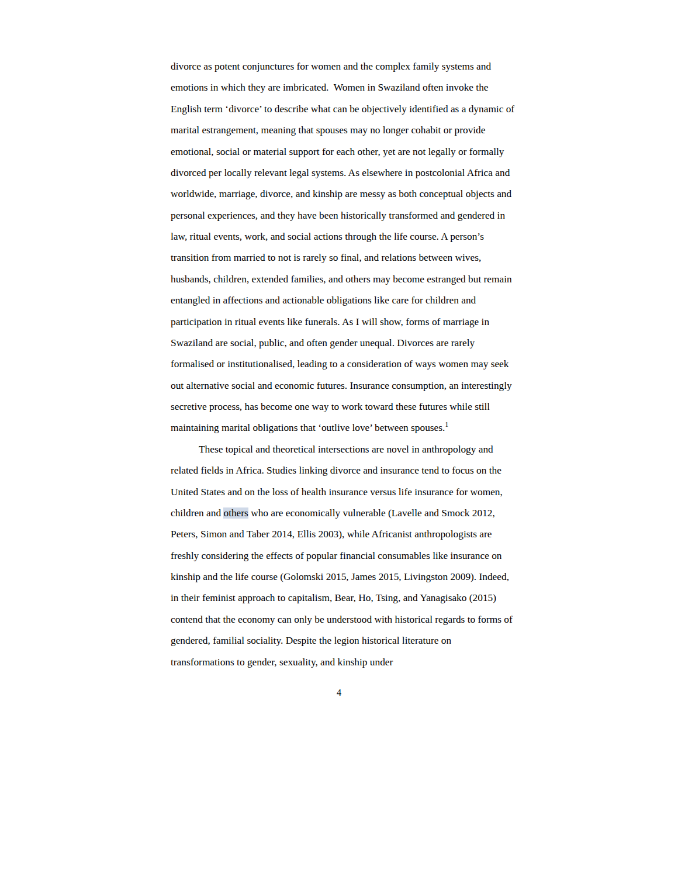divorce as potent conjunctures for women and the complex family systems and emotions in which they are imbricated. Women in Swaziland often invoke the English term ‘divorce’ to describe what can be objectively identified as a dynamic of marital estrangement, meaning that spouses may no longer cohabit or provide emotional, social or material support for each other, yet are not legally or formally divorced per locally relevant legal systems. As elsewhere in postcolonial Africa and worldwide, marriage, divorce, and kinship are messy as both conceptual objects and personal experiences, and they have been historically transformed and gendered in law, ritual events, work, and social actions through the life course. A person’s transition from married to not is rarely so final, and relations between wives, husbands, children, extended families, and others may become estranged but remain entangled in affections and actionable obligations like care for children and participation in ritual events like funerals. As I will show, forms of marriage in Swaziland are social, public, and often gender unequal. Divorces are rarely formalised or institutionalised, leading to a consideration of ways women may seek out alternative social and economic futures. Insurance consumption, an interestingly secretive process, has become one way to work toward these futures while still maintaining marital obligations that ‘outlive love’ between spouses.1
These topical and theoretical intersections are novel in anthropology and related fields in Africa. Studies linking divorce and insurance tend to focus on the United States and on the loss of health insurance versus life insurance for women, children and others who are economically vulnerable (Lavelle and Smock 2012, Peters, Simon and Taber 2014, Ellis 2003), while Africanist anthropologists are freshly considering the effects of popular financial consumables like insurance on kinship and the life course (Golomski 2015, James 2015, Livingston 2009). Indeed, in their feminist approach to capitalism, Bear, Ho, Tsing, and Yanagisako (2015) contend that the economy can only be understood with historical regards to forms of gendered, familial sociality. Despite the legion historical literature on transformations to gender, sexuality, and kinship under
4